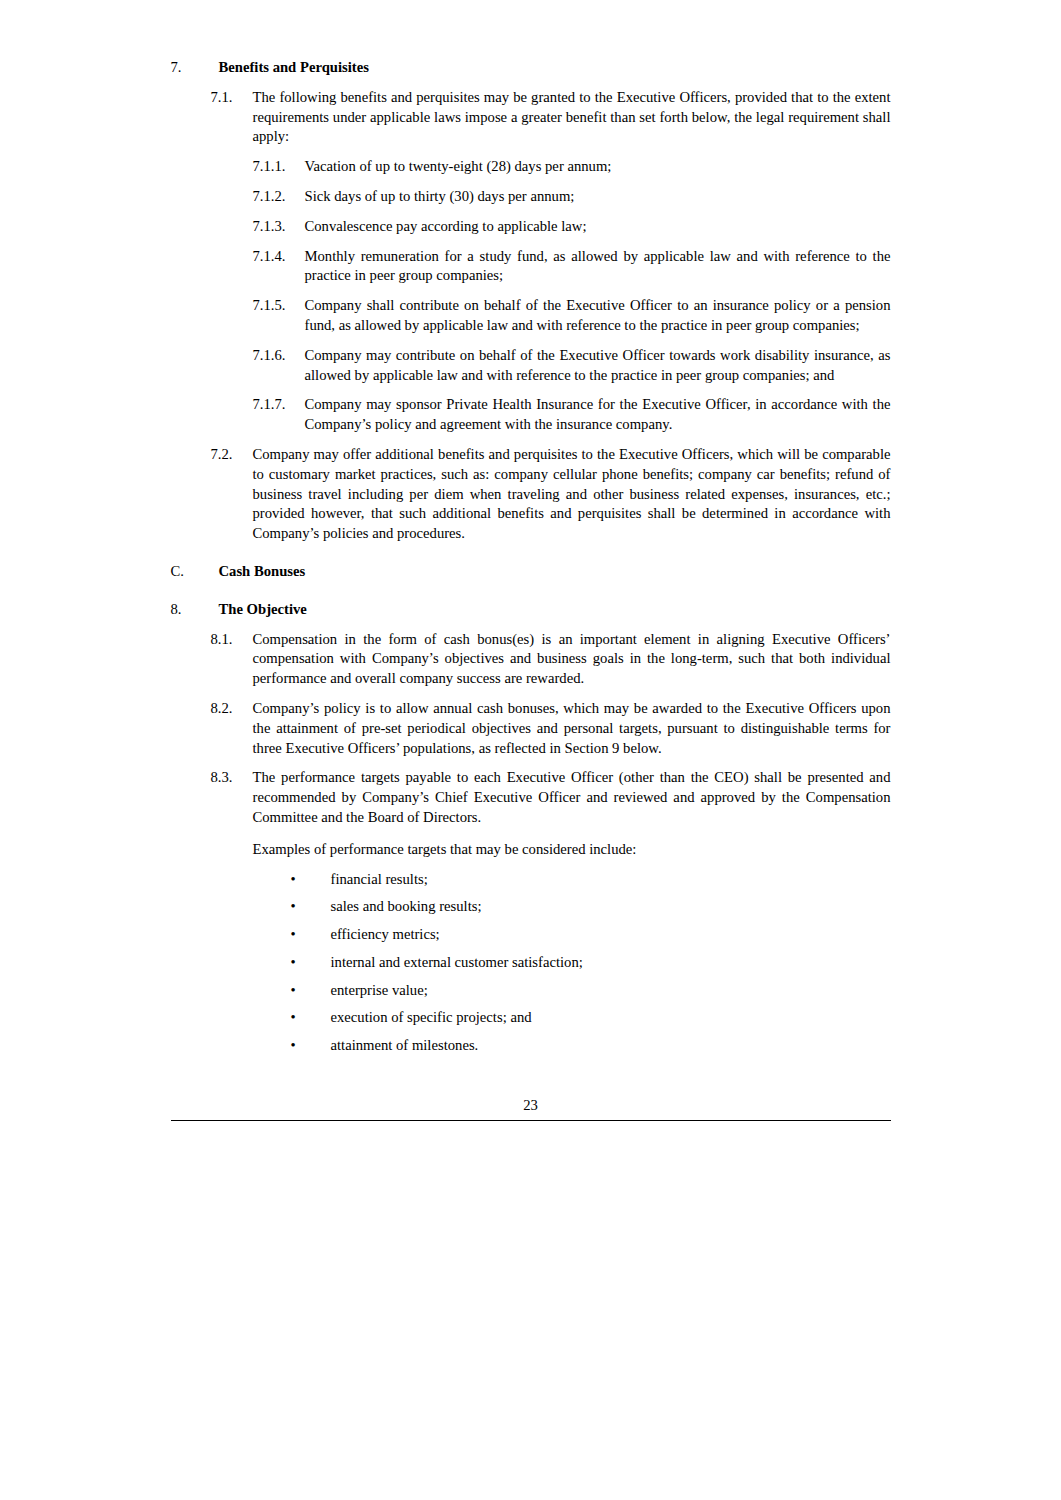7.
Benefits and Perquisites
7.1.
The following benefits and perquisites may be granted to the Executive Officers, provided that to the extent requirements under applicable laws impose a greater benefit than set forth below, the legal requirement shall apply:
7.1.1.
Vacation of up to twenty-eight (28) days per annum;
7.1.2.
Sick days of up to thirty (30) days per annum;
7.1.3.
Convalescence pay according to applicable law;
7.1.4.
Monthly remuneration for a study fund, as allowed by applicable law and with reference to the practice in peer group companies;
7.1.5.
Company shall contribute on behalf of the Executive Officer to an insurance policy or a pension fund, as allowed by applicable law and with reference to the practice in peer group companies;
7.1.6.
Company may contribute on behalf of the Executive Officer towards work disability insurance, as allowed by applicable law and with reference to the practice in peer group companies; and
7.1.7.
Company may sponsor Private Health Insurance for the Executive Officer, in accordance with the Company’s policy and agreement with the insurance company.
7.2.
Company may offer additional benefits and perquisites to the Executive Officers, which will be comparable to customary market practices, such as: company cellular phone benefits; company car benefits; refund of business travel including per diem when traveling and other business related expenses, insurances, etc.; provided however, that such additional benefits and perquisites shall be determined in accordance with Company’s policies and procedures.
C.
Cash Bonuses
8.
The Objective
8.1.
Compensation in the form of cash bonus(es) is an important element in aligning Executive Officers’ compensation with Company’s objectives and business goals in the long-term, such that both individual performance and overall company success are rewarded.
8.2.
Company’s policy is to allow annual cash bonuses, which may be awarded to the Executive Officers upon the attainment of pre-set periodical objectives and personal targets, pursuant to distinguishable terms for three Executive Officers’ populations, as reflected in Section 9 below.
8.3.
The performance targets payable to each Executive Officer (other than the CEO) shall be presented and recommended by Company’s Chief Executive Officer and reviewed and approved by the Compensation Committee and the Board of Directors.
Examples of performance targets that may be considered include:
•financial results;
•sales and booking results;
•efficiency metrics;
•internal and external customer satisfaction;
•enterprise value;
•execution of specific projects; and
•attainment of milestones.
23